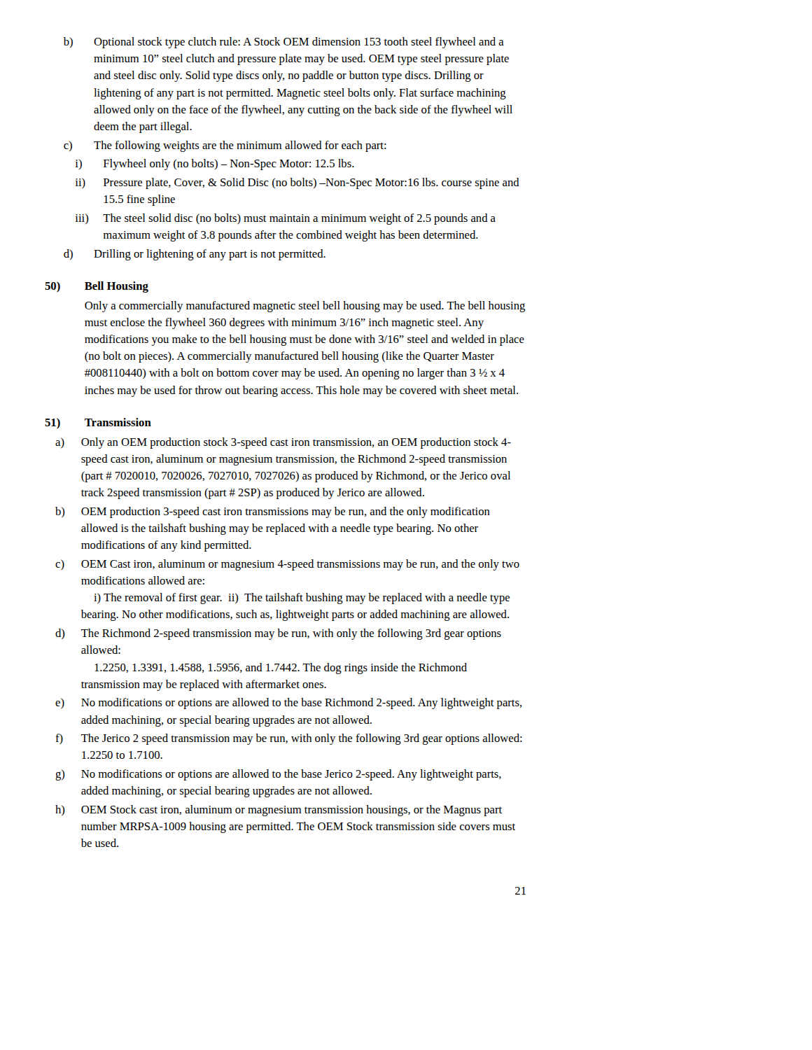b)
Optional stock type clutch rule: A Stock OEM dimension 153 tooth steel flywheel and a minimum 10” steel clutch and pressure plate may be used. OEM type steel pressure plate and steel disc only. Solid type discs only, no paddle or button type discs. Drilling or lightening of any part is not permitted. Magnetic steel bolts only. Flat surface machining allowed only on the face of the flywheel, any cutting on the back side of the flywheel will deem the part illegal.
c)
The following weights are the minimum allowed for each part:
i)
Flywheel only (no bolts) – Non-Spec Motor: 12.5 lbs.
ii)
Pressure plate, Cover, & Solid Disc (no bolts) –Non-Spec Motor:16 lbs. course spine and 15.5 fine spline
iii)
The steel solid disc (no bolts) must maintain a minimum weight of 2.5 pounds and a maximum weight of 3.8 pounds after the combined weight has been determined.
d)
Drilling or lightening of any part is not permitted.
50)
Bell Housing
Only a commercially manufactured magnetic steel bell housing may be used. The bell housing must enclose the flywheel 360 degrees with minimum 3/16” inch magnetic steel. Any modifications you make to the bell housing must be done with 3/16” steel and welded in place (no bolt on pieces). A commercially manufactured bell housing (like the Quarter Master #008110440) with a bolt on bottom cover may be used. An opening no larger than 3 ½ x 4 inches may be used for throw out bearing access. This hole may be covered with sheet metal.
51)
Transmission
a)
Only an OEM production stock 3-speed cast iron transmission, an OEM production stock 4-speed cast iron, aluminum or magnesium transmission, the Richmond 2-speed transmission (part # 7020010, 7020026, 7027010, 7027026) as produced by Richmond, or the Jerico oval track 2speed transmission (part # 2SP) as produced by Jerico are allowed.
b)
OEM production 3-speed cast iron transmissions may be run, and the only modification allowed is the tailshaft bushing may be replaced with a needle type bearing. No other modifications of any kind permitted.
c)
OEM Cast iron, aluminum or magnesium 4-speed transmissions may be run, and the only two modifications allowed are:
i) The removal of first gear. ii) The tailshaft bushing may be replaced with a needle type bearing. No other modifications, such as, lightweight parts or added machining are allowed.
d)
The Richmond 2-speed transmission may be run, with only the following 3rd gear options allowed:
1.2250, 1.3391, 1.4588, 1.5956, and 1.7442. The dog rings inside the Richmond transmission may be replaced with aftermarket ones.
e)
No modifications or options are allowed to the base Richmond 2-speed. Any lightweight parts, added machining, or special bearing upgrades are not allowed.
f)
The Jerico 2 speed transmission may be run, with only the following 3rd gear options allowed: 1.2250 to 1.7100.
g)
No modifications or options are allowed to the base Jerico 2-speed. Any lightweight parts, added machining, or special bearing upgrades are not allowed.
h)
OEM Stock cast iron, aluminum or magnesium transmission housings, or the Magnus part number MRPSA-1009 housing are permitted. The OEM Stock transmission side covers must be used.
21